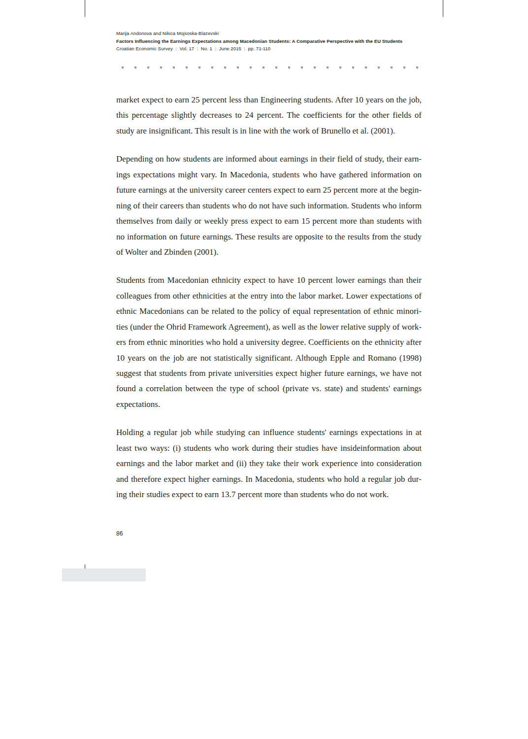Marija Andonova and Nikica Mojsoska-Blazevski
Factors Influencing the Earnings Expectations among Macedonian Students: A Comparative Perspective with the EU Students
Croatian Economic Survey : Vol. 17 : No. 1 : June 2015 : pp. 71-110
market expect to earn 25 percent less than Engineering students. After 10 years on the job, this percentage slightly decreases to 24 percent. The coefficients for the other fields of study are insignificant. This result is in line with the work of Brunello et al. (2001).
Depending on how students are informed about earnings in their field of study, their earnings expectations might vary. In Macedonia, students who have gathered information on future earnings at the university career centers expect to earn 25 percent more at the beginning of their careers than students who do not have such information. Students who inform themselves from daily or weekly press expect to earn 15 percent more than students with no information on future earnings. These results are opposite to the results from the study of Wolter and Zbinden (2001).
Students from Macedonian ethnicity expect to have 10 percent lower earnings than their colleagues from other ethnicities at the entry into the labor market. Lower expectations of ethnic Macedonians can be related to the policy of equal representation of ethnic minorities (under the Ohrid Framework Agreement), as well as the lower relative supply of workers from ethnic minorities who hold a university degree. Coefficients on the ethnicity after 10 years on the job are not statistically significant. Although Epple and Romano (1998) suggest that students from private universities expect higher future earnings, we have not found a correlation between the type of school (private vs. state) and students' earnings expectations.
Holding a regular job while studying can influence students' earnings expectations in at least two ways: (i) students who work during their studies have insideinformation about earnings and the labor market and (ii) they take their work experience into consideration and therefore expect higher earnings. In Macedonia, students who hold a regular job during their studies expect to earn 13.7 percent more than students who do not work.
86